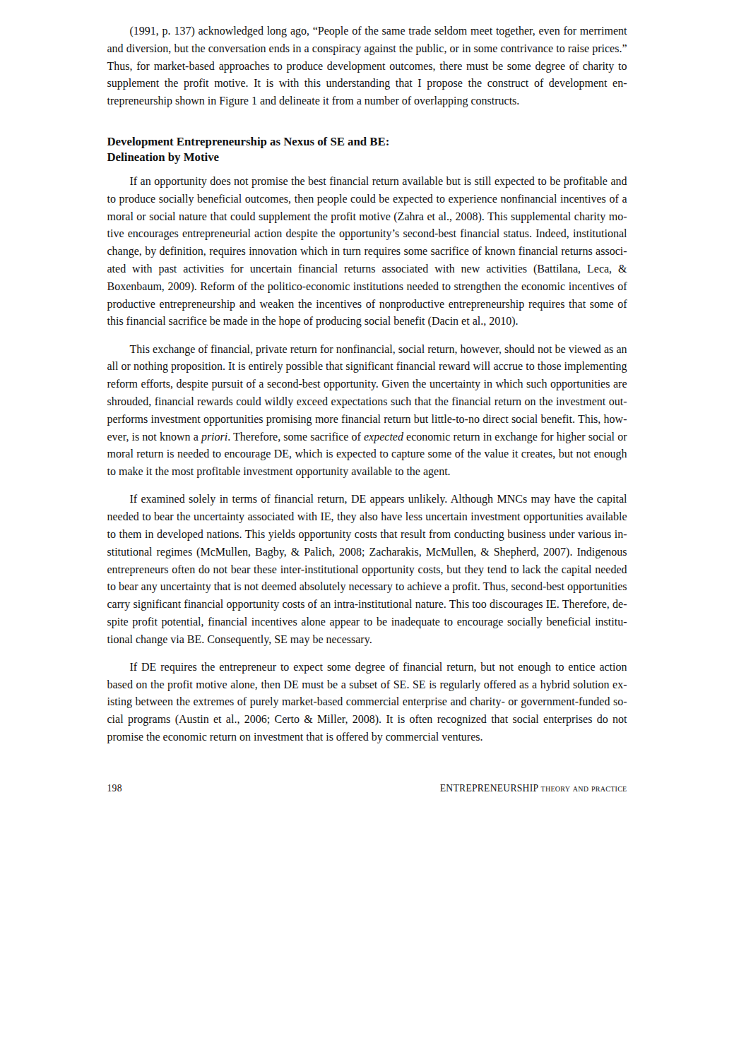(1991, p. 137) acknowledged long ago, “People of the same trade seldom meet together, even for merriment and diversion, but the conversation ends in a conspiracy against the public, or in some contrivance to raise prices.” Thus, for market-based approaches to produce development outcomes, there must be some degree of charity to supplement the profit motive. It is with this understanding that I propose the construct of development entrepreneurship shown in Figure 1 and delineate it from a number of overlapping constructs.
Development Entrepreneurship as Nexus of SE and BE:
Delineation by Motive
If an opportunity does not promise the best financial return available but is still expected to be profitable and to produce socially beneficial outcomes, then people could be expected to experience nonfinancial incentives of a moral or social nature that could supplement the profit motive (Zahra et al., 2008). This supplemental charity motive encourages entrepreneurial action despite the opportunity’s second-best financial status. Indeed, institutional change, by definition, requires innovation which in turn requires some sacrifice of known financial returns associated with past activities for uncertain financial returns associated with new activities (Battilana, Leca, & Boxenbaum, 2009). Reform of the politico-economic institutions needed to strengthen the economic incentives of productive entrepreneurship and weaken the incentives of nonproductive entrepreneurship requires that some of this financial sacrifice be made in the hope of producing social benefit (Dacin et al., 2010).
This exchange of financial, private return for nonfinancial, social return, however, should not be viewed as an all or nothing proposition. It is entirely possible that significant financial reward will accrue to those implementing reform efforts, despite pursuit of a second-best opportunity. Given the uncertainty in which such opportunities are shrouded, financial rewards could wildly exceed expectations such that the financial return on the investment outperforms investment opportunities promising more financial return but little-to-no direct social benefit. This, however, is not known a priori. Therefore, some sacrifice of expected economic return in exchange for higher social or moral return is needed to encourage DE, which is expected to capture some of the value it creates, but not enough to make it the most profitable investment opportunity available to the agent.
If examined solely in terms of financial return, DE appears unlikely. Although MNCs may have the capital needed to bear the uncertainty associated with IE, they also have less uncertain investment opportunities available to them in developed nations. This yields opportunity costs that result from conducting business under various institutional regimes (McMullen, Bagby, & Palich, 2008; Zacharakis, McMullen, & Shepherd, 2007). Indigenous entrepreneurs often do not bear these inter-institutional opportunity costs, but they tend to lack the capital needed to bear any uncertainty that is not deemed absolutely necessary to achieve a profit. Thus, second-best opportunities carry significant financial opportunity costs of an intra-institutional nature. This too discourages IE. Therefore, despite profit potential, financial incentives alone appear to be inadequate to encourage socially beneficial institutional change via BE. Consequently, SE may be necessary.
If DE requires the entrepreneur to expect some degree of financial return, but not enough to entice action based on the profit motive alone, then DE must be a subset of SE. SE is regularly offered as a hybrid solution existing between the extremes of purely market-based commercial enterprise and charity- or government-funded social programs (Austin et al., 2006; Certo & Miller, 2008). It is often recognized that social enterprises do not promise the economic return on investment that is offered by commercial ventures.
198 ENTREPRENEURSHIP Theory and Practice